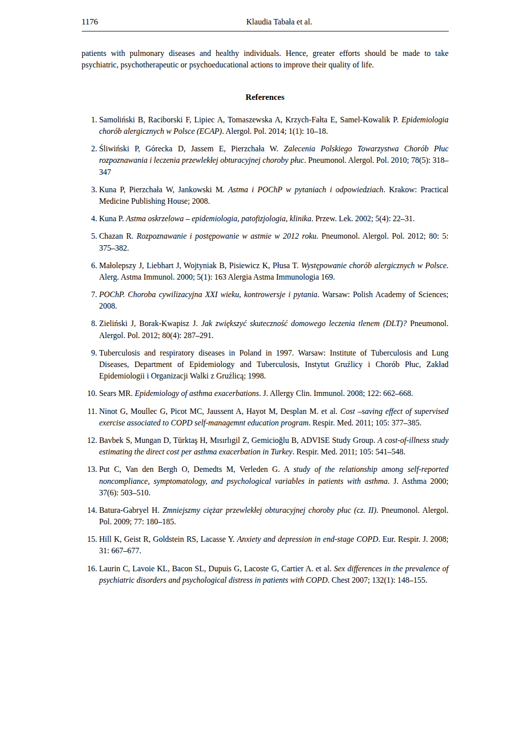1176 Klaudia Tabała et al.
patients with pulmonary diseases and healthy individuals. Hence, greater efforts should be made to take psychiatric, psychotherapeutic or psychoeducational actions to improve their quality of life.
References
Samoliński B, Raciborski F, Lipiec A, Tomaszewska A, Krzych-Fałta E, Samel-Kowalik P. Epidemiologia chorób alergicznych w Polsce (ECAP). Alergol. Pol. 2014; 1(1): 10–18.
Śliwiński P, Górecka D, Jassem E, Pierzchała W. Zalecenia Polskiego Towarzystwa Chorób Płuc rozpoznawania i leczenia przewlekłej obturacyjnej choroby płuc. Pneumonol. Alergol. Pol. 2010; 78(5): 318–347
Kuna P, Pierzchała W, Jankowski M. Astma i POChP w pytaniach i odpowiedziach. Krakow: Practical Medicine Publishing House; 2008.
Kuna P. Astma oskrzelowa – epidemiologia, patofizjologia, klinika. Przew. Lek. 2002; 5(4): 22–31.
Chazan R. Rozpoznawanie i postępowanie w astmie w 2012 roku. Pneumonol. Alergol. Pol. 2012; 80: 5: 375–382.
Małolepszy J, Liebhart J, Wojtyniak B, Pisiewicz K, Płusa T. Występowanie chorób alergicznych w Polsce. Alerg. Astma Immunol. 2000; 5(1): 163 Alergia Astma Immunologia 169.
POChP. Choroba cywilizacyjna XXI wieku, kontrowersje i pytania. Warsaw: Polish Academy of Sciences; 2008.
Zieliński J, Borak-Kwapisz J. Jak zwiększyć skuteczność domowego leczenia tlenem (DLT)? Pneumonol. Alergol. Pol. 2012; 80(4): 287–291.
Tuberculosis and respiratory diseases in Poland in 1997. Warsaw: Institute of Tuberculosis and Lung Diseases, Department of Epidemiology and Tuberculosis, Instytut Gruźlicy i Chorób Płuc, Zakład Epidemiologii i Organizacji Walki z Gruźlicą; 1998.
Sears MR. Epidemiology of asthma exacerbations. J. Allergy Clin. Immunol. 2008; 122: 662–668.
Ninot G, Moullec G, Picot MC, Jaussent A, Hayot M, Desplan M. et al. Cost –saving effect of supervised exercise associated to COPD self-managemnt education program. Respir. Med. 2011; 105: 377–385.
Bavbek S, Mungan D, Türktaş H, Mısırlıgil Z, Gemicioğlu B, ADVISE Study Group. A cost-of-illness study estimating the direct cost per asthma exacerbation in Turkey. Respir. Med. 2011; 105: 541–548.
Put C, Van den Bergh O, Demedts M, Verleden G. A study of the relationship among self-reported noncompliance, symptomatology, and psychological variables in patients with asthma. J. Asthma 2000; 37(6): 503–510.
Batura-Gabryel H. Zmniejszmy ciężar przewlekłej obturacyjnej choroby płuc (cz. II). Pneumonol. Alergol. Pol. 2009; 77: 180–185.
Hill K, Geist R, Goldstein RS, Lacasse Y. Anxiety and depression in end-stage COPD. Eur. Respir. J. 2008; 31: 667–677.
Laurin C, Lavoie KL, Bacon SL, Dupuis G, Lacoste G, Cartier A. et al. Sex differences in the prevalence of psychiatric disorders and psychological distress in patients with COPD. Chest 2007; 132(1): 148–155.